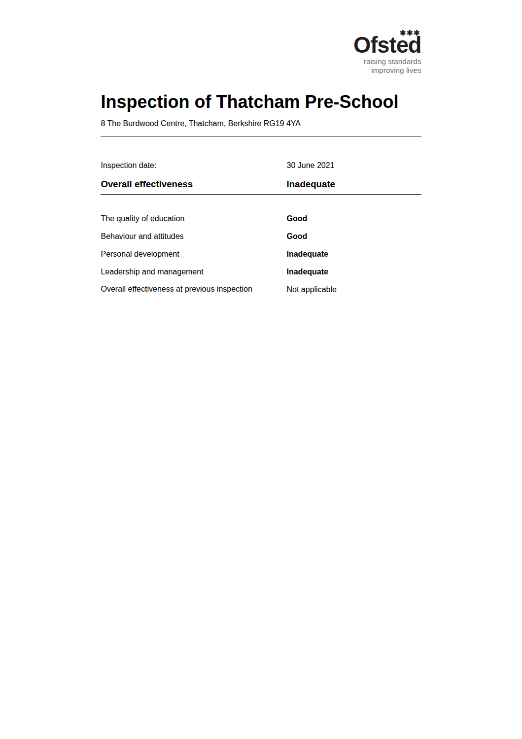✱✱✱Ofsted
raising standards
improving lives
Inspection of Thatcham Pre-School
8 The Burdwood Centre, Thatcham, Berkshire RG19 4YA
| Inspection date: | 30 June 2021 |
| Overall effectiveness | Inadequate |
| The quality of education | Good |
| Behaviour and attitudes | Good |
| Personal development | Inadequate |
| Leadership and management | Inadequate |
| Overall effectiveness at previous inspection | Not applicable |